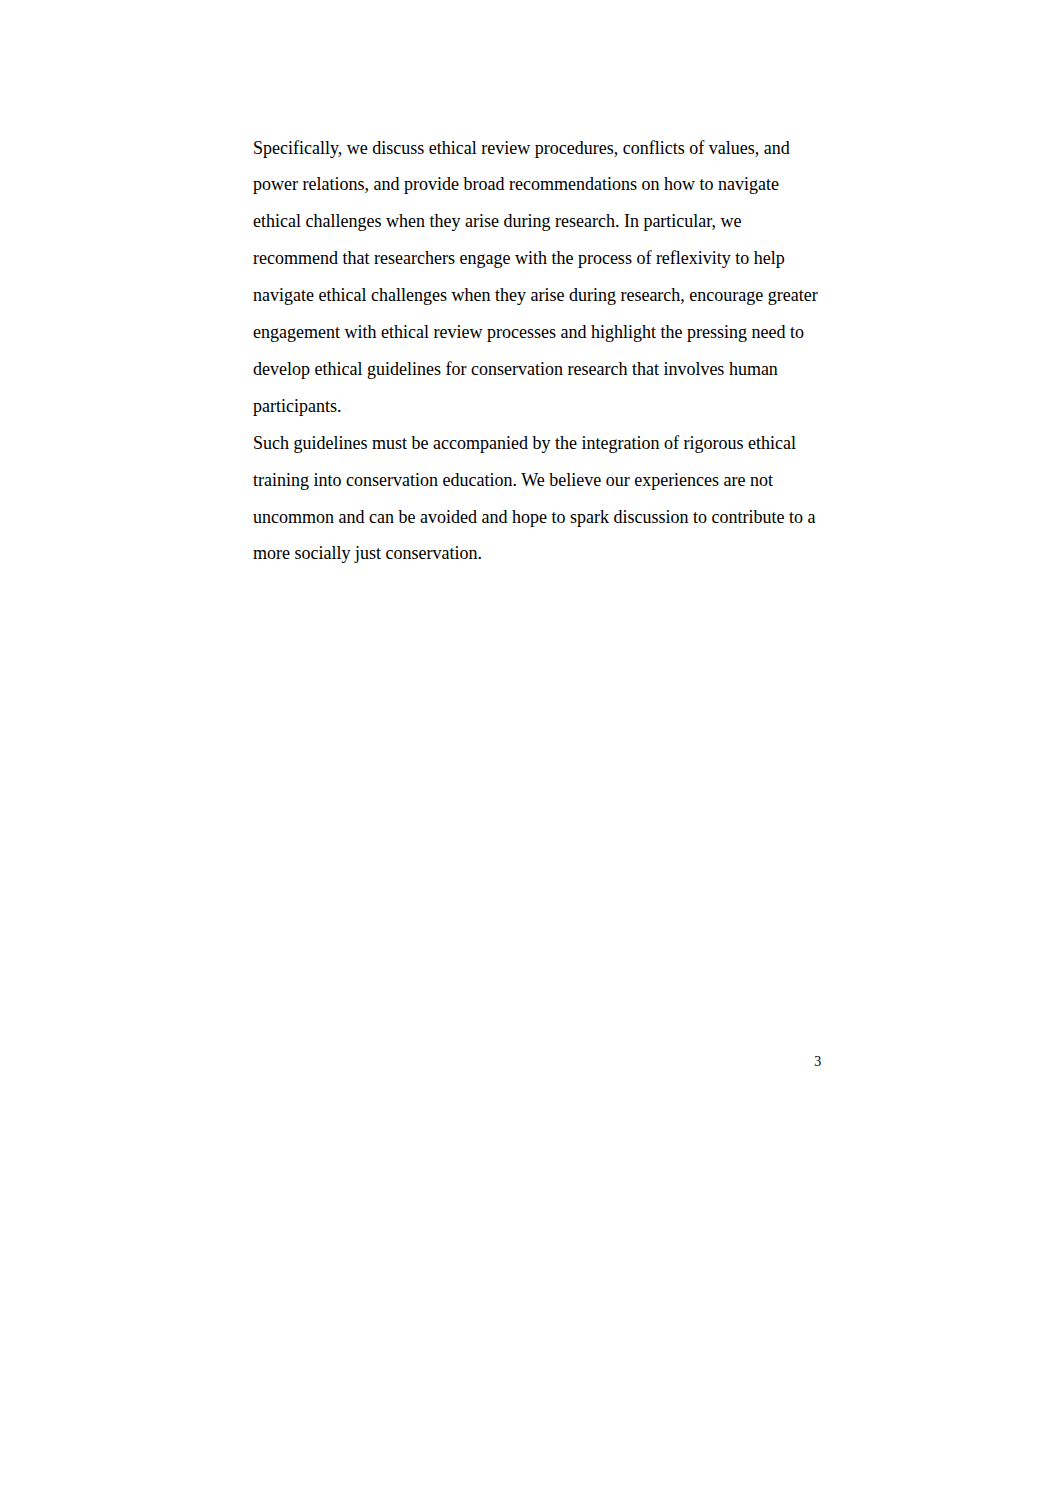Specifically, we discuss ethical review procedures, conflicts of values, and power relations, and provide broad recommendations on how to navigate ethical challenges when they arise during research. In particular, we recommend that researchers engage with the process of reflexivity to help navigate ethical challenges when they arise during research, encourage greater engagement with ethical review processes and highlight the pressing need to develop ethical guidelines for conservation research that involves human participants.
Such guidelines must be accompanied by the integration of rigorous ethical training into conservation education. We believe our experiences are not uncommon and can be avoided and hope to spark discussion to contribute to a more socially just conservation.
3